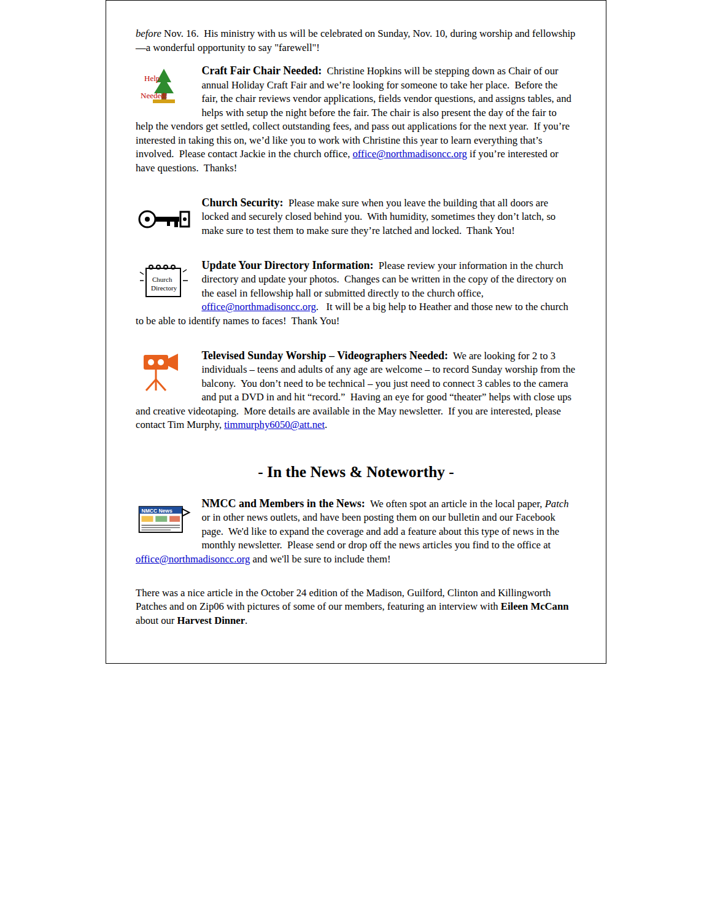before Nov. 16. His ministry with us will be celebrated on Sunday, Nov. 10, during worship and fellowship—a wonderful opportunity to say "farewell"!
Help Needed!
Craft Fair Chair Needed: Christine Hopkins will be stepping down as Chair of our annual Holiday Craft Fair and we’re looking for someone to take her place. Before the fair, the chair reviews vendor applications, fields vendor questions, and assigns tables, and helps with setup the night before the fair. The chair is also present the day of the fair to help the vendors get settled, collect outstanding fees, and pass out applications for the next year. If you’re interested in taking this on, we’d like you to work with Christine this year to learn everything that’s involved. Please contact Jackie in the church office, office@northmadisoncc.org if you’re interested or have questions. Thanks!
Church Security: Please make sure when you leave the building that all doors are locked and securely closed behind you. With humidity, sometimes they don’t latch, so make sure to test them to make sure they’re latched and locked. Thank You!
Church Directory
Update Your Directory Information: Please review your information in the church directory and update your photos. Changes can be written in the copy of the directory on the easel in fellowship hall or submitted directly to the church office, office@northmadisoncc.org. It will be a big help to Heather and those new to the church to be able to identify names to faces! Thank You!
Televised Sunday Worship – Videographers Needed: We are looking for 2 to 3 individuals – teens and adults of any age are welcome – to record Sunday worship from the balcony. You don’t need to be technical – you just need to connect 3 cables to the camera and put a DVD in and hit “record.” Having an eye for good “theater” helps with close ups and creative videotaping. More details are available in the May newsletter. If you are interested, please contact Tim Murphy, timmurphy6050@att.net.
- In the News & Noteworthy -
NMCC News
NMCC and Members in the News: We often spot an article in the local paper, Patch or in other news outlets, and have been posting them on our bulletin and our Facebook page. We'd like to expand the coverage and add a feature about this type of news in the monthly newsletter. Please send or drop off the news articles you find to the office at office@northmadisoncc.org and we'll be sure to include them!
There was a nice article in the October 24 edition of the Madison, Guilford, Clinton and Killingworth Patches and on Zip06 with pictures of some of our members, featuring an interview with Eileen McCann about our Harvest Dinner.